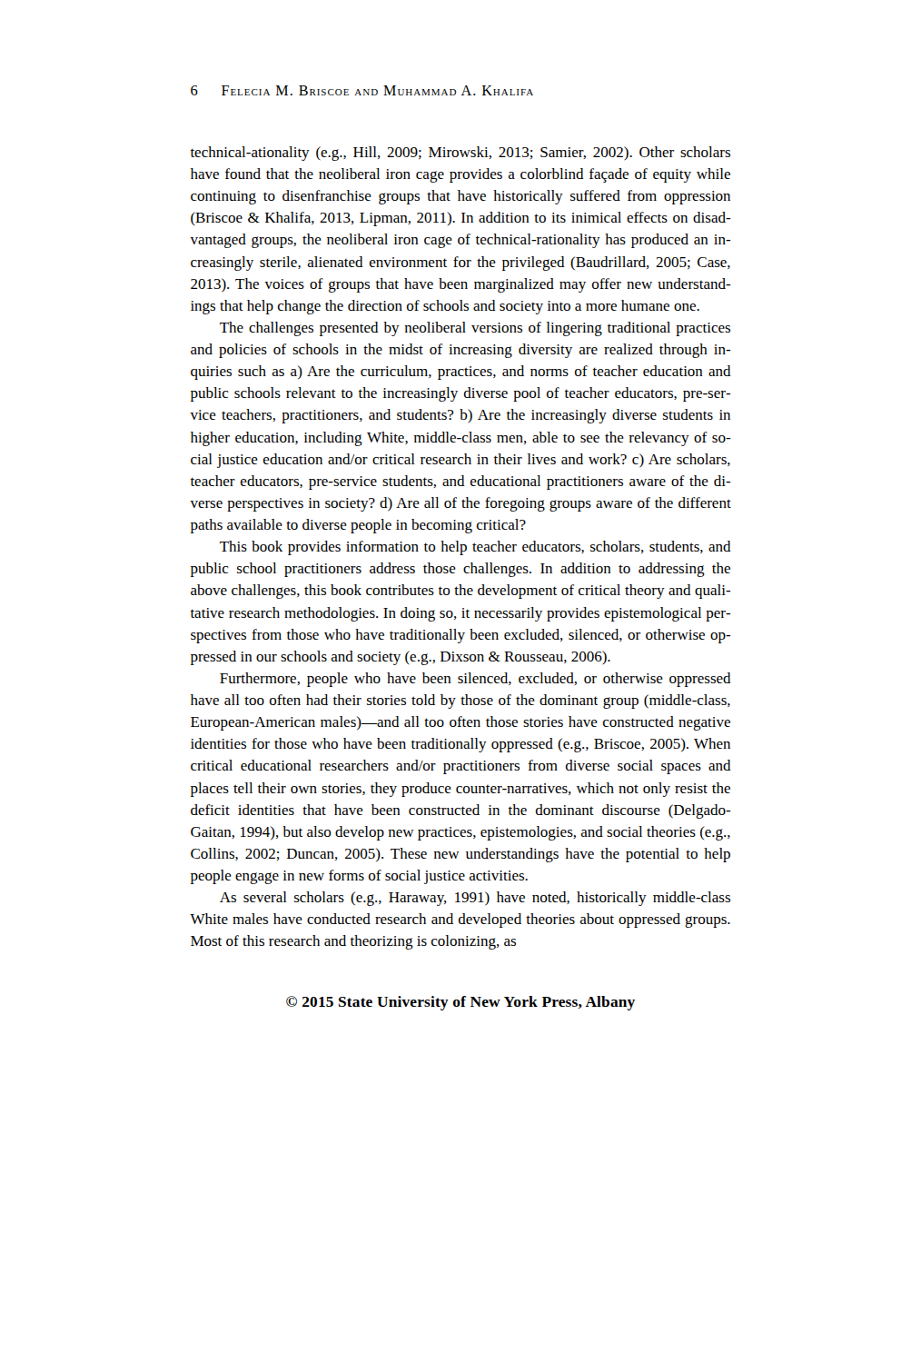6 Felecia M. Briscoe and Muhammad A. Khalifa
technical-ationality (e.g., Hill, 2009; Mirowski, 2013; Samier, 2002). Other scholars have found that the neoliberal iron cage provides a colorblind façade of equity while continuing to disenfranchise groups that have historically suffered from oppression (Briscoe & Khalifa, 2013, Lipman, 2011). In addition to its inimical effects on disadvantaged groups, the neoliberal iron cage of technical-rationality has produced an increasingly sterile, alienated environment for the privileged (Baudrillard, 2005; Case, 2013). The voices of groups that have been marginalized may offer new understandings that help change the direction of schools and society into a more humane one.
The challenges presented by neoliberal versions of lingering traditional practices and policies of schools in the midst of increasing diversity are realized through inquiries such as a) Are the curriculum, practices, and norms of teacher education and public schools relevant to the increasingly diverse pool of teacher educators, pre-service teachers, practitioners, and students? b) Are the increasingly diverse students in higher education, including White, middle-class men, able to see the relevancy of social justice education and/or critical research in their lives and work? c) Are scholars, teacher educators, pre-service students, and educational practitioners aware of the diverse perspectives in society? d) Are all of the foregoing groups aware of the different paths available to diverse people in becoming critical?
This book provides information to help teacher educators, scholars, students, and public school practitioners address those challenges. In addition to addressing the above challenges, this book contributes to the development of critical theory and qualitative research methodologies. In doing so, it necessarily provides epistemological perspectives from those who have traditionally been excluded, silenced, or otherwise oppressed in our schools and society (e.g., Dixson & Rousseau, 2006).
Furthermore, people who have been silenced, excluded, or otherwise oppressed have all too often had their stories told by those of the dominant group (middle-class, European-American males)—and all too often those stories have constructed negative identities for those who have been traditionally oppressed (e.g., Briscoe, 2005). When critical educational researchers and/or practitioners from diverse social spaces and places tell their own stories, they produce counter-narratives, which not only resist the deficit identities that have been constructed in the dominant discourse (Delgado-Gaitan, 1994), but also develop new practices, epistemologies, and social theories (e.g., Collins, 2002; Duncan, 2005). These new understandings have the potential to help people engage in new forms of social justice activities.
As several scholars (e.g., Haraway, 1991) have noted, historically middle-class White males have conducted research and developed theories about oppressed groups. Most of this research and theorizing is colonizing, as
© 2015 State University of New York Press, Albany